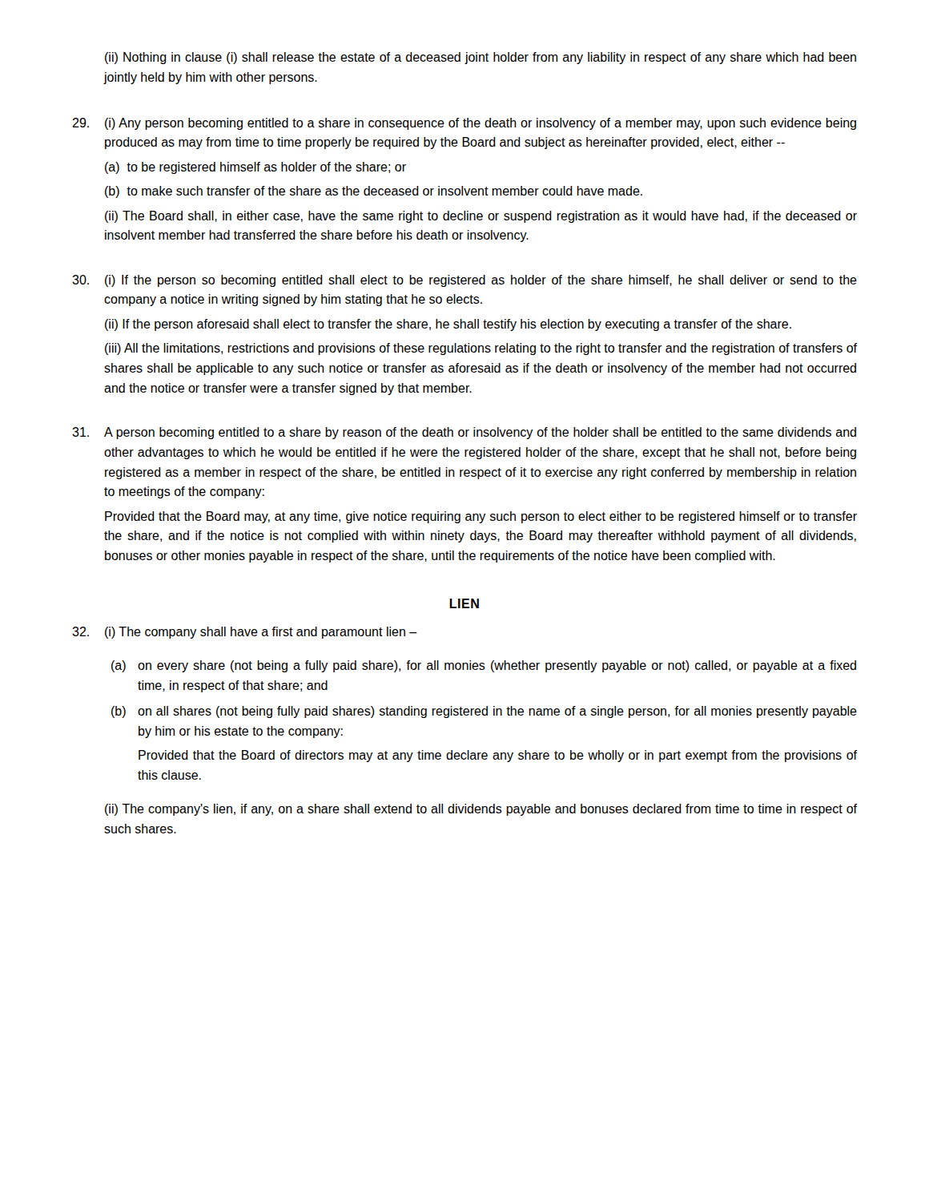(ii) Nothing in clause (i) shall release the estate of a deceased joint holder from any liability in respect of any share which had been jointly held by him with other persons.
(i) Any person becoming entitled to a share in consequence of the death or insolvency of a member may, upon such evidence being produced as may from time to time properly be required by the Board and subject as hereinafter provided, elect, either --
(a) to be registered himself as holder of the share; or
(b) to make such transfer of the share as the deceased or insolvent member could have made.
(ii) The Board shall, in either case, have the same right to decline or suspend registration as it would have had, if the deceased or insolvent member had transferred the share before his death or insolvency.
(i) If the person so becoming entitled shall elect to be registered as holder of the share himself, he shall deliver or send to the company a notice in writing signed by him stating that he so elects.
(ii) If the person aforesaid shall elect to transfer the share, he shall testify his election by executing a transfer of the share.
(iii) All the limitations, restrictions and provisions of these regulations relating to the right to transfer and the registration of transfers of shares shall be applicable to any such notice or transfer as aforesaid as if the death or insolvency of the member had not occurred and the notice or transfer were a transfer signed by that member.
A person becoming entitled to a share by reason of the death or insolvency of the holder shall be entitled to the same dividends and other advantages to which he would be entitled if he were the registered holder of the share, except that he shall not, before being registered as a member in respect of the share, be entitled in respect of it to exercise any right conferred by membership in relation to meetings of the company:
Provided that the Board may, at any time, give notice requiring any such person to elect either to be registered himself or to transfer the share, and if the notice is not complied with within ninety days, the Board may thereafter withhold payment of all dividends, bonuses or other monies payable in respect of the share, until the requirements of the notice have been complied with.
LIEN
(i) The company shall have a first and paramount lien –
on every share (not being a fully paid share), for all monies (whether presently payable or not) called, or payable at a fixed time, in respect of that share; and
on all shares (not being fully paid shares) standing registered in the name of a single person, for all monies presently payable by him or his estate to the company:
Provided that the Board of directors may at any time declare any share to be wholly or in part exempt from the provisions of this clause.
(ii) The company's lien, if any, on a share shall extend to all dividends payable and bonuses declared from time to time in respect of such shares.